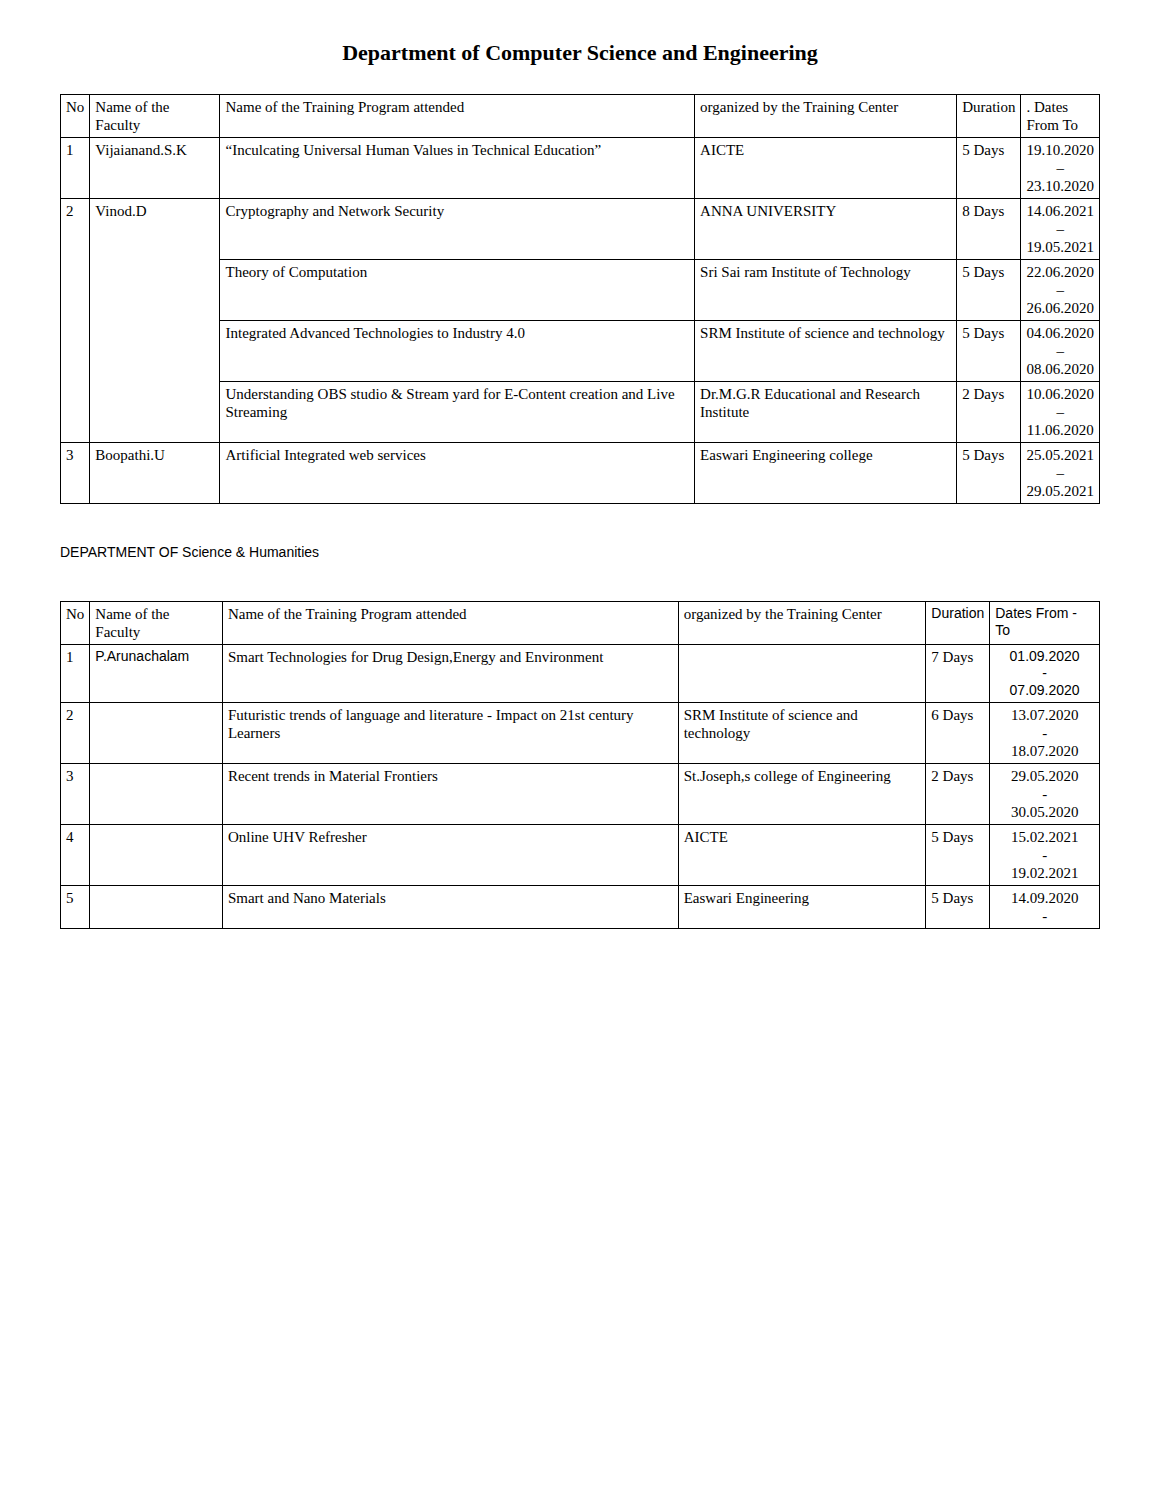Department of Computer Science and Engineering
| No | Name of the Faculty | Name of the Training Program attended | organized by the Training Center | Duration | . Dates From To |
| --- | --- | --- | --- | --- | --- |
| 1 | Vijaianand.S.K | “Inculcating Universal Human Values in Technical Education” | AICTE | 5 Days | 19.10.2020 – 23.10.2020 |
| 2 | Vinod.D | Cryptography and Network Security | ANNA UNIVERSITY | 8 Days | 14.06.2021 – 19.05.2021 |
| Theory of Computation | Sri Sai ram Institute of Technology | 5 Days | 22.06.2020 – 26.06.2020 |
| Integrated Advanced Technologies to Industry 4.0 | SRM Institute of science and technology | 5 Days | 04.06.2020 – 08.06.2020 |
| Understanding OBS studio & Stream yard for E-Content creation and Live Streaming | Dr.M.G.R Educational and Research Institute | 2 Days | 10.06.2020 – 11.06.2020 |
| 3 | Boopathi.U | Artificial Integrated web services | Easwari Engineering college | 5 Days | 25.05.2021 – 29.05.2021 |
DEPARTMENT OF Science & Humanities
| No | Name of the Faculty | Name of the Training Program attended | organized by the Training Center | Duration | Dates From - To |
| --- | --- | --- | --- | --- | --- |
| 1 | P.Arunachalam | Smart Technologies for Drug Design,Energy and Environment | | 7 Days | 01.09.2020 - 07.09.2020 |
| 2 | | Futuristic trends of language and literature - Impact on 21st century Learners | SRM Institute of science and technology | 6 Days | 13.07.2020 - 18.07.2020 |
| 3 | | Recent trends in Material Frontiers | St.Joseph,s college of Engineering | 2 Days | 29.05.2020 - 30.05.2020 |
| 4 | | Online UHV Refresher | AICTE | 5 Days | 15.02.2021 - 19.02.2021 |
| 5 | | Smart and Nano Materials | Easwari Engineering | 5 Days | 14.09.2020 - |